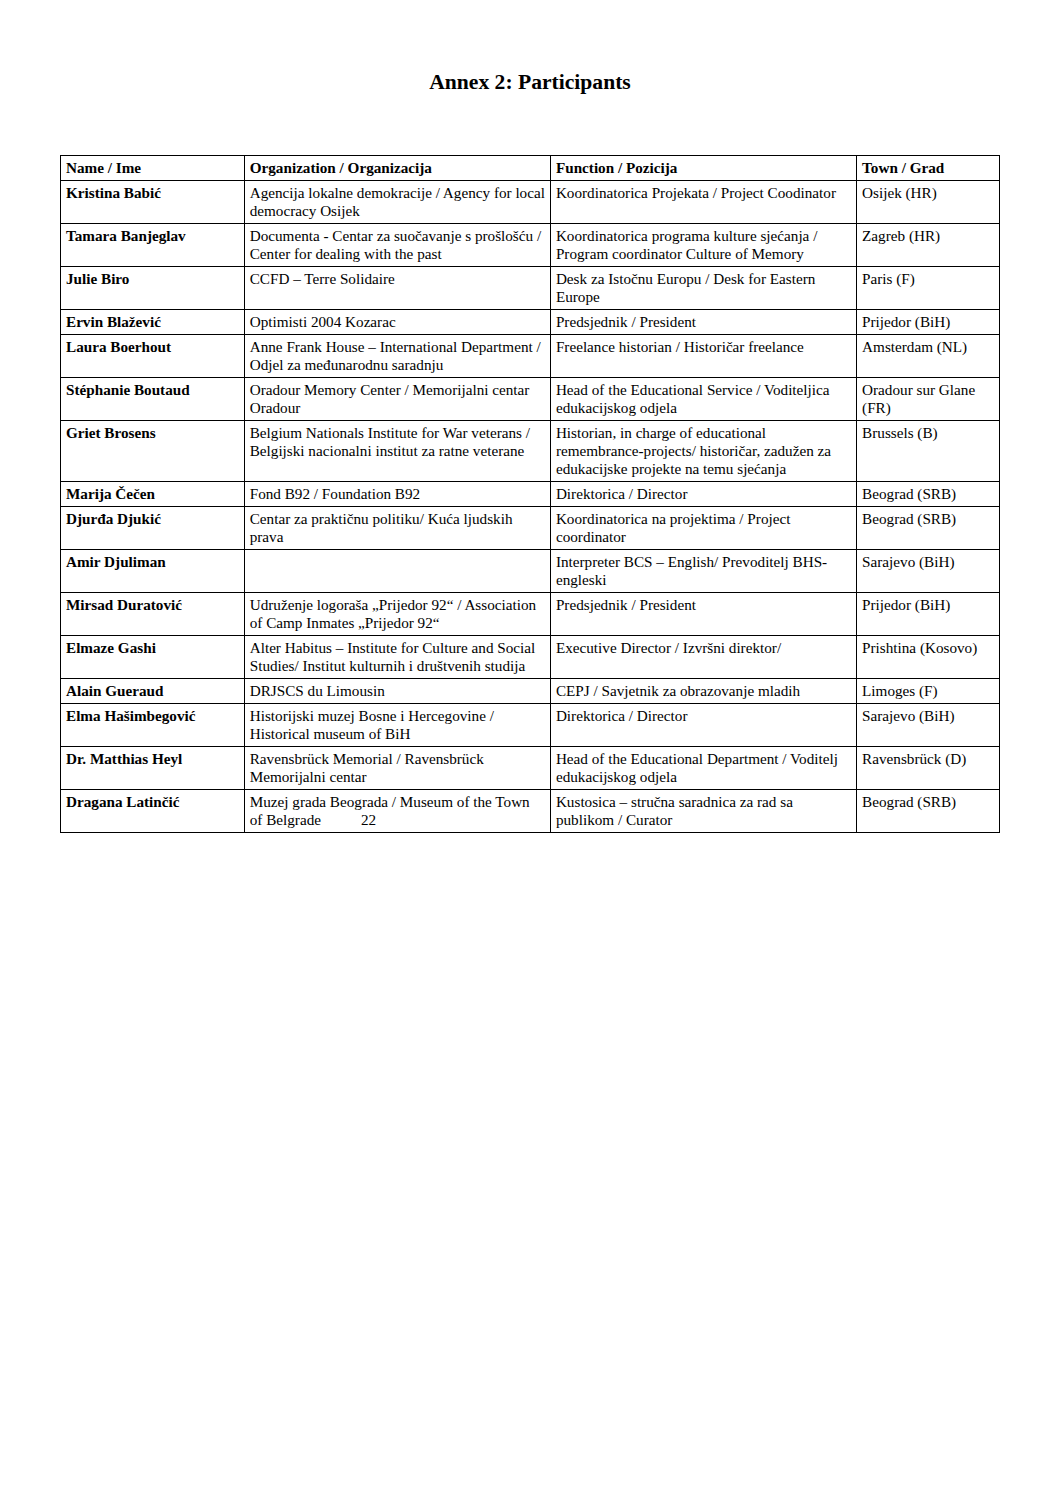Annex 2: Participants
| Name / Ime | Organization / Organizacija | Function / Pozicija | Town / Grad |
| --- | --- | --- | --- |
| Kristina Babić | Agencija lokalne demokracije / Agency for local democracy Osijek | Koordinatorica Projekata / Project Coodinator | Osijek (HR) |
| Tamara Banjeglav | Documenta - Centar za suočavanje s prošlošću / Center for dealing with the past | Koordinatorica programa kulture sjećanja / Program coordinator Culture of Memory | Zagreb (HR) |
| Julie Biro | CCFD – Terre Solidaire | Desk za Istočnu Europu / Desk for Eastern Europe | Paris (F) |
| Ervin Blažević | Optimisti 2004 Kozarac | Predsjednik / President | Prijedor (BiH) |
| Laura Boerhout | Anne Frank House – International Department / Odjel za međunarodnu saradnju | Freelance historian / Historičar freelance | Amsterdam (NL) |
| Stéphanie Boutaud | Oradour Memory Center / Memorijalni centar Oradour | Head of the Educational Service / Voditeljica edukacijskog odjela | Oradour sur Glane (FR) |
| Griet Brosens | Belgium Nationals Institute for War veterans / Belgijski nacionalni institut za ratne veterane | Historian, in charge of educational remembrance-projects/ historičar, zadužen za edukacijske projekte na temu sjećanja | Brussels (B) |
| Marija Čečen | Fond B92 / Foundation B92 | Direktorica / Director | Beograd (SRB) |
| Djurđa Djukić | Centar za praktičnu politiku/ Kuća ljudskih prava | Koordinatorica na projektima / Project coordinator | Beograd (SRB) |
| Amir Djuliman | | Interpreter BCS – English/ Prevoditelj BHS-engleski | Sarajevo (BiH) |
| Mirsad Duratović | Udruženje logoraša „Prijedor 92“ / Association of Camp Inmates „Prijedor 92“ | Predsjednik / President | Prijedor (BiH) |
| Elmaze Gashi | Alter Habitus – Institute for Culture and Social Studies/ Institut kulturnih i društvenih studija | Executive Director / Izvršni direktor/ | Prishtina (Kosovo) |
| Alain Gueraud | DRJSCS du Limousin | CEPJ / Savjetnik za obrazovanje mladih | Limoges (F) |
| Elma Hašimbegović | Historijski muzej Bosne i Hercegovine / Historical museum of BiH | Direktorica / Director | Sarajevo (BiH) |
| Dr. Matthias Heyl | Ravensbrück Memorial / Ravensbrück Memorijalni centar | Head of the Educational Department / Voditelj edukacijskog odjela | Ravensbrück (D) |
| Dragana Latinčić | Muzej grada Beograda / Museum of the Town of Belgrade 22 | Kustosica – stručna saradnica za rad sa publikom / Curator | Beograd (SRB) |